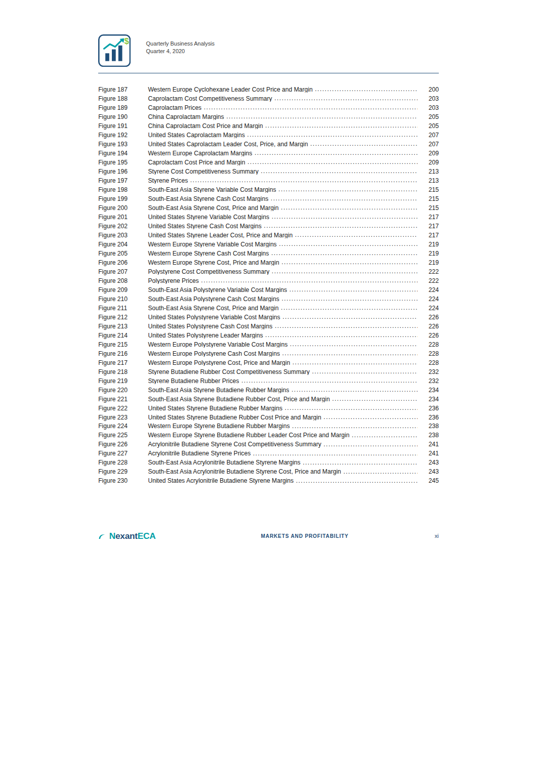$
Quarterly Business Analysis
Quarter 4, 2020
Figure 187 Western Europe Cyclohexane Leader Cost Price and Margin ........................................................................................................................................................ 200
Figure 188 Caprolactam Cost Competitiveness Summary ........................................................................................................................................................ 203
Figure 189 Caprolactam Prices ........................................................................................................................................................ 203
Figure 190 China Caprolactam Margins ........................................................................................................................................................ 205
Figure 191 China Caprolactam Cost Price and Margin ........................................................................................................................................................ 205
Figure 192 United States Caprolactam Margins ........................................................................................................................................................ 207
Figure 193 United States Caprolactam Leader Cost, Price, and Margin ........................................................................................................................................................ 207
Figure 194 Western Europe Caprolactam Margins ........................................................................................................................................................ 209
Figure 195 Caprolactam Cost Price and Margin ........................................................................................................................................................ 209
Figure 196 Styrene Cost Competitiveness Summary ........................................................................................................................................................ 213
Figure 197 Styrene Prices ........................................................................................................................................................ 213
Figure 198 South-East Asia Styrene Variable Cost Margins ........................................................................................................................................................ 215
Figure 199 South-East Asia Styrene Cash Cost Margins ........................................................................................................................................................ 215
Figure 200 South-East Asia Styrene Cost, Price and Margin ........................................................................................................................................................ 215
Figure 201 United States Styrene Variable Cost Margins ........................................................................................................................................................ 217
Figure 202 United States Styrene Cash Cost Margins ........................................................................................................................................................ 217
Figure 203 United States Styrene Leader Cost, Price and Margin ........................................................................................................................................................ 217
Figure 204 Western Europe Styrene Variable Cost Margins ........................................................................................................................................................ 219
Figure 205 Western Europe Styrene Cash Cost Margins ........................................................................................................................................................ 219
Figure 206 Western Europe Styrene Cost, Price and Margin ........................................................................................................................................................ 219
Figure 207 Polystyrene Cost Competitiveness Summary ........................................................................................................................................................ 222
Figure 208 Polystyrene Prices ........................................................................................................................................................ 222
Figure 209 South-East Asia Polystyrene Variable Cost Margins ........................................................................................................................................................ 224
Figure 210 South-East Asia Polystyrene Cash Cost Margins ........................................................................................................................................................ 224
Figure 211 South-East Asia Styrene Cost, Price and Margin ........................................................................................................................................................ 224
Figure 212 United States Polystyrene Variable Cost Margins ........................................................................................................................................................ 226
Figure 213 United States Polystyrene Cash Cost Margins ........................................................................................................................................................ 226
Figure 214 United States Polystyrene Leader Margins ........................................................................................................................................................ 226
Figure 215 Western Europe Polystyrene Variable Cost Margins ........................................................................................................................................................ 228
Figure 216 Western Europe Polystyrene Cash Cost Margins ........................................................................................................................................................ 228
Figure 217 Western Europe Polystyrene Cost, Price and Margin ........................................................................................................................................................ 228
Figure 218 Styrene Butadiene Rubber Cost Competitiveness Summary ........................................................................................................................................................ 232
Figure 219 Styrene Butadiene Rubber Prices ........................................................................................................................................................ 232
Figure 220 South-East Asia Styrene Butadiene Rubber Margins ........................................................................................................................................................ 234
Figure 221 South-East Asia Styrene Butadiene Rubber Cost, Price and Margin ........................................................................................................................................................ 234
Figure 222 United States Styrene Butadiene Rubber Margins ........................................................................................................................................................ 236
Figure 223 United States Styrene Butadiene Rubber Cost Price and Margin ........................................................................................................................................................ 236
Figure 224 Western Europe Styrene Butadiene Rubber Margins ........................................................................................................................................................ 238
Figure 225 Western Europe Styrene Butadiene Rubber Leader Cost Price and Margin ........................................................................................................................................................ 238
Figure 226 Acrylonitrile Butadiene Styrene Cost Competitiveness Summary ........................................................................................................................................................ 241
Figure 227 Acrylonitrile Butadiene Styrene Prices ........................................................................................................................................................ 241
Figure 228 South-East Asia Acrylonitrile Butadiene Styrene Margins ........................................................................................................................................................ 243
Figure 229 South-East Asia Acrylonitrile Butadiene Styrene Cost, Price and Margin ........................................................................................................................................................ 243
Figure 230 United States Acrylonitrile Butadiene Styrene Margins ........................................................................................................................................................ 245
Nexant ECA
Markets and Profitability
xi